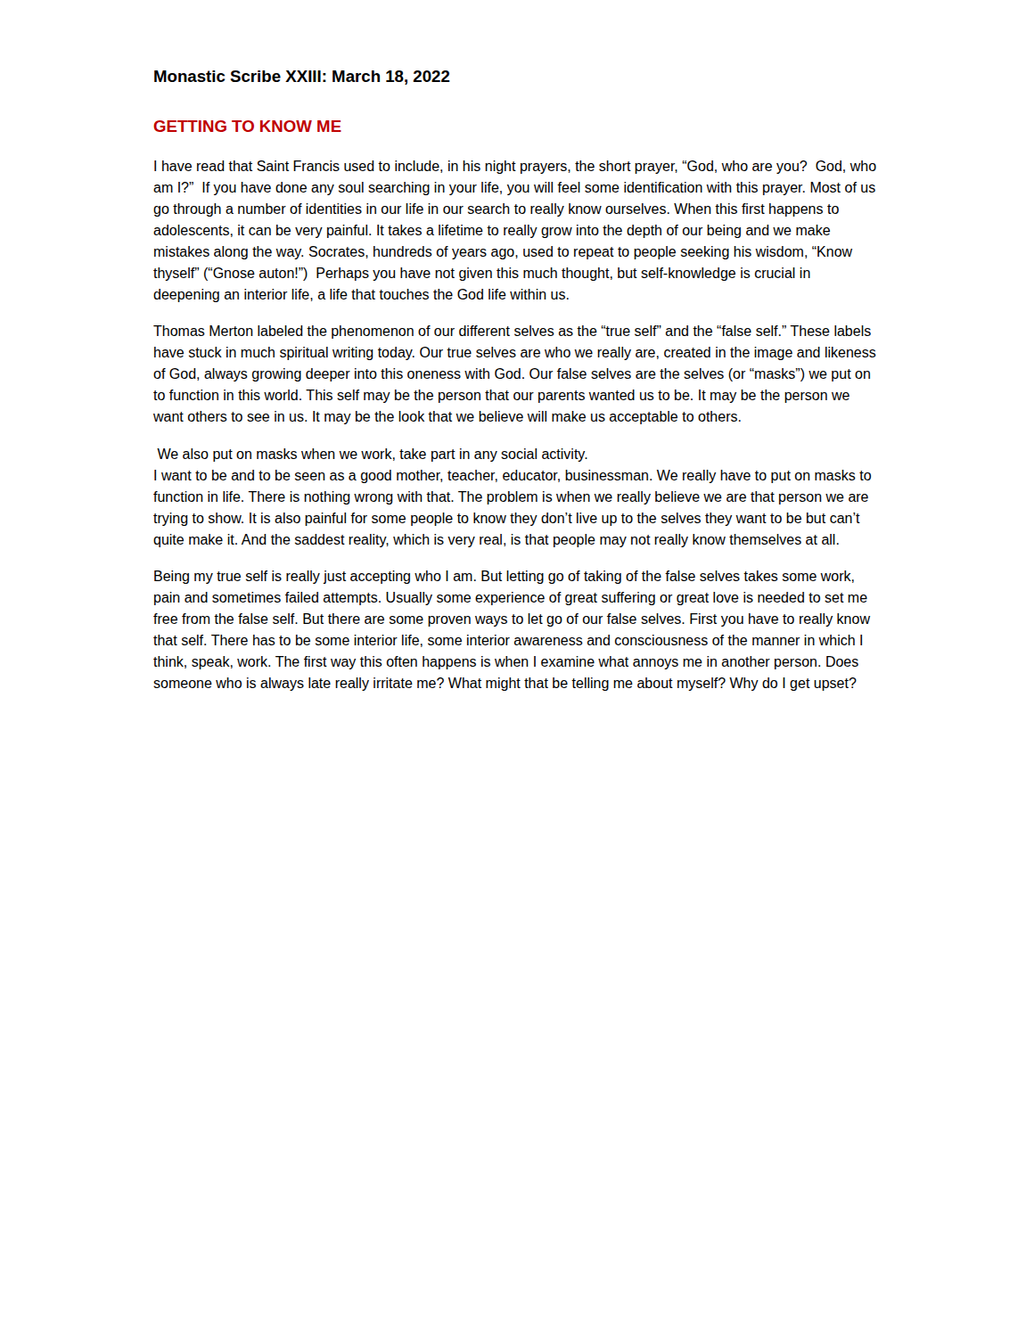Monastic Scribe XXIII: March 18, 2022
GETTING TO KNOW ME
I have read that Saint Francis used to include, in his night prayers, the short prayer, “God, who are you? God, who am I?” If you have done any soul searching in your life, you will feel some identification with this prayer. Most of us go through a number of identities in our life in our search to really know ourselves. When this first happens to adolescents, it can be very painful. It takes a lifetime to really grow into the depth of our being and we make mistakes along the way. Socrates, hundreds of years ago, used to repeat to people seeking his wisdom, “Know thyself” (“Gnose auton!”) Perhaps you have not given this much thought, but self-knowledge is crucial in deepening an interior life, a life that touches the God life within us.
Thomas Merton labeled the phenomenon of our different selves as the “true self” and the “false self.” These labels have stuck in much spiritual writing today. Our true selves are who we really are, created in the image and likeness of God, always growing deeper into this oneness with God. Our false selves are the selves (or “masks”) we put on to function in this world. This self may be the person that our parents wanted us to be. It may be the person we want others to see in us. It may be the look that we believe will make us acceptable to others.
We also put on masks when we work, take part in any social activity.
I want to be and to be seen as a good mother, teacher, educator, businessman. We really have to put on masks to function in life. There is nothing wrong with that. The problem is when we really believe we are that person we are trying to show. It is also painful for some people to know they don’t live up to the selves they want to be but can’t quite make it. And the saddest reality, which is very real, is that people may not really know themselves at all.
Being my true self is really just accepting who I am. But letting go of taking of the false selves takes some work, pain and sometimes failed attempts. Usually some experience of great suffering or great love is needed to set me free from the false self. But there are some proven ways to let go of our false selves. First you have to really know that self. There has to be some interior life, some interior awareness and consciousness of the manner in which I think, speak, work. The first way this often happens is when I examine what annoys me in another person. Does someone who is always late really irritate me? What might that be telling me about myself? Why do I get upset?